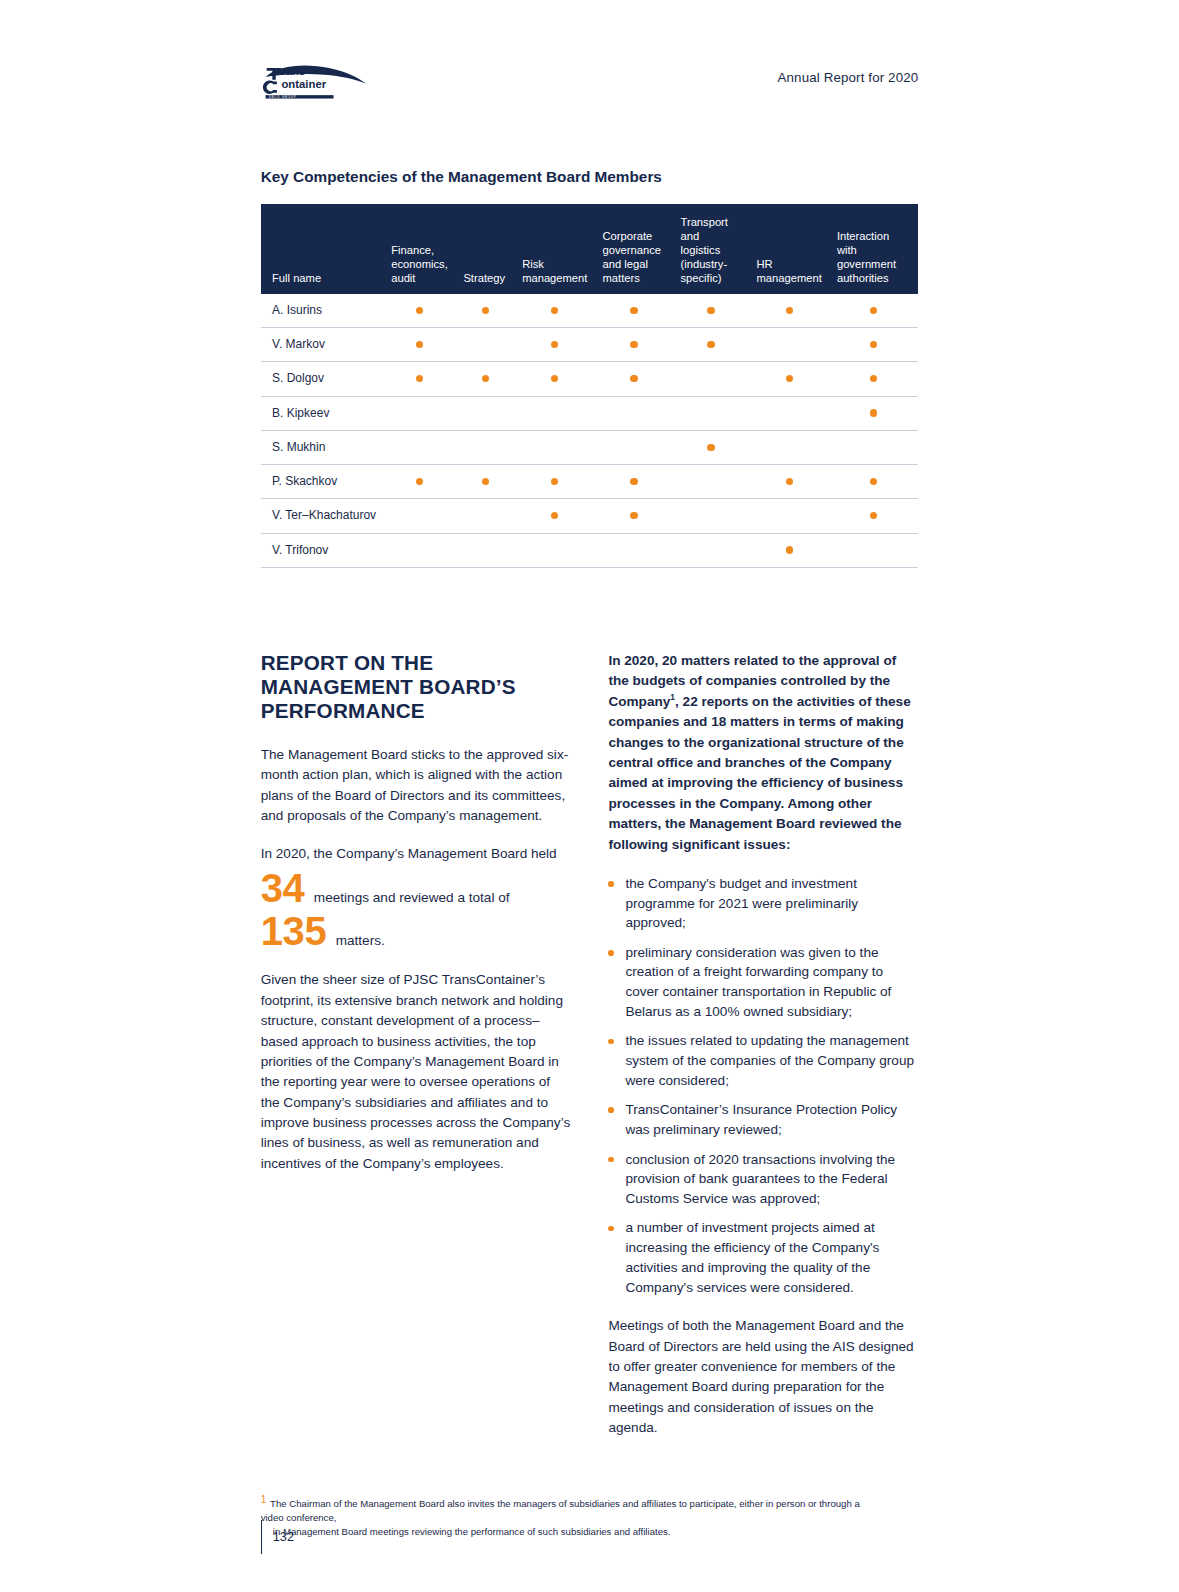rans ontainer DELO GROUP
Annual Report for 2020
Key Competencies of the Management Board Members
| Full name | Finance, economics, audit | Strategy | Risk management | Corporate governance and legal matters | Transport and logistics (industry- specific) | HR management | Interaction with government authorities |
| --- | --- | --- | --- | --- | --- | --- | --- |
| A. Isurins | | | | | | | |
| V. Markov | | | | | | | |
| S. Dolgov | | | | | | | |
| B. Kipkeev | | | | | | | |
| S. Mukhin | | | | | | | |
| P. Skachkov | | | | | | | |
| V. Ter–Khachaturov | | | | | | | |
| V. Trifonov | | | | | | | |
Report on the Management Board’s Performance
The Management Board sticks to the approved six-month action plan, which is aligned with the action plans of the Board of Directors and its committees, and proposals of the Company’s management.
In 2020, the Company’s Management Board held
34 meetings and reviewed a total of
135 matters.
Given the sheer size of PJSC TransContainer’s footprint, its extensive branch network and holding structure, constant development of a process–based approach to business activities, the top priorities of the Company’s Management Board in the reporting year were to oversee operations of the Company’s subsidiaries and affiliates and to improve business processes across the Company’s lines of business, as well as remuneration and incentives of the Company’s employees.
In 2020, 20 matters related to the approval of the budgets of companies controlled by the Company1, 22 reports on the activities of these companies and 18 matters in terms of making changes to the organizational structure of the central office and branches of the Company aimed at improving the efficiency of business processes in the Company. Among other matters, the Management Board reviewed the following significant issues:
the Company's budget and investment programme for 2021 were preliminarily approved;
preliminary consideration was given to the creation of a freight forwarding company to cover container transportation in Republic of Belarus as a 100% owned subsidiary;
the issues related to updating the management system of the companies of the Company group were considered;
TransContainer’s Insurance Protection Policy was preliminary reviewed;
conclusion of 2020 transactions involving the provision of bank guarantees to the Federal Customs Service was approved;
a number of investment projects aimed at increasing the efficiency of the Company's activities and improving the quality of the Company's services were considered.
Meetings of both the Management Board and the Board of Directors are held using the AIS designed to offer greater convenience for members of the Management Board during preparation for the meetings and consideration of issues on the agenda.
1 The Chairman of the Management Board also invites the managers of subsidiaries and affiliates to participate, either in person or through a video conference, in Management Board meetings reviewing the performance of such subsidiaries and affiliates.
132